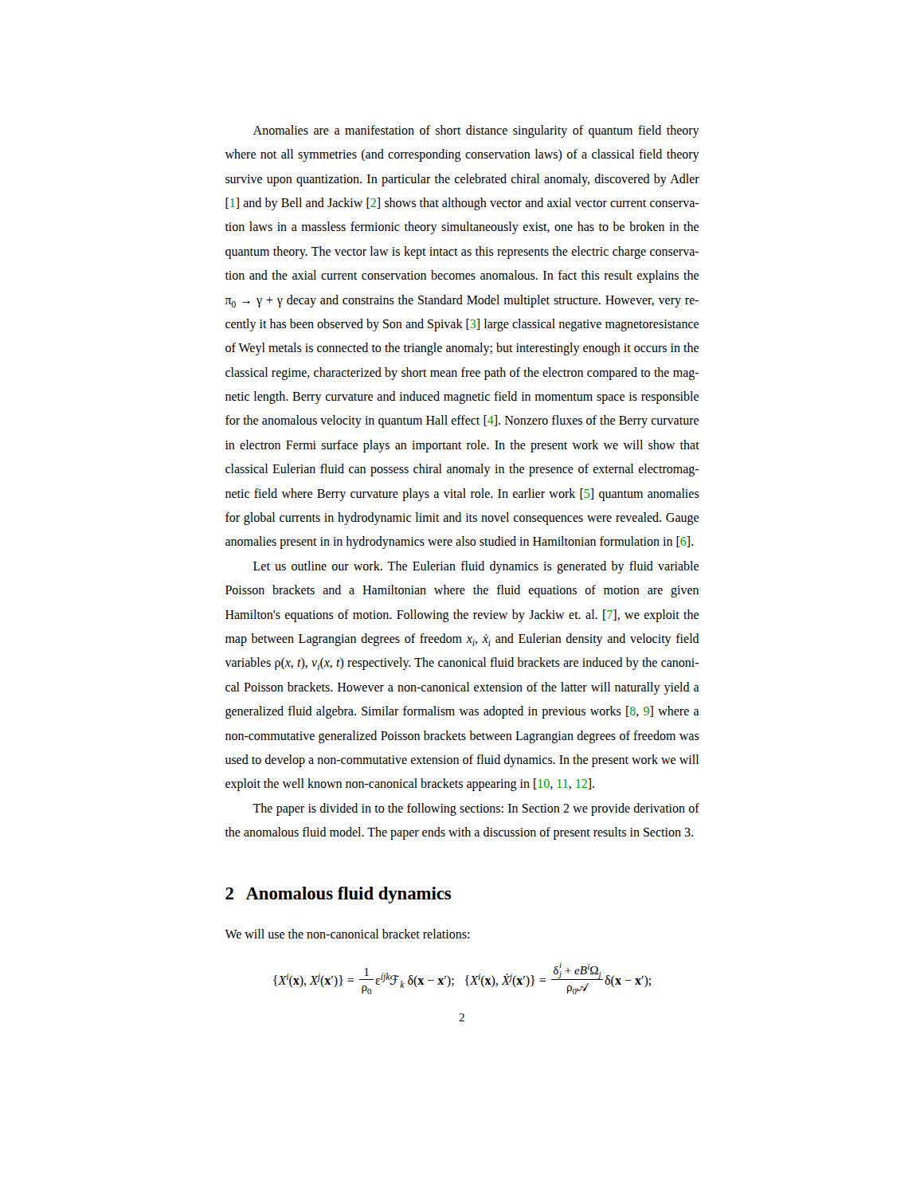Anomalies are a manifestation of short distance singularity of quantum field theory where not all symmetries (and corresponding conservation laws) of a classical field theory survive upon quantization. In particular the celebrated chiral anomaly, discovered by Adler [1] and by Bell and Jackiw [2] shows that although vector and axial vector current conservation laws in a massless fermionic theory simultaneously exist, one has to be broken in the quantum theory. The vector law is kept intact as this represents the electric charge conservation and the axial current conservation becomes anomalous. In fact this result explains the π0 → γ + γ decay and constrains the Standard Model multiplet structure. However, very recently it has been observed by Son and Spivak [3] large classical negative magnetoresistance of Weyl metals is connected to the triangle anomaly; but interestingly enough it occurs in the classical regime, characterized by short mean free path of the electron compared to the magnetic length. Berry curvature and induced magnetic field in momentum space is responsible for the anomalous velocity in quantum Hall effect [4]. Nonzero fluxes of the Berry curvature in electron Fermi surface plays an important role. In the present work we will show that classical Eulerian fluid can possess chiral anomaly in the presence of external electromagnetic field where Berry curvature plays a vital role. In earlier work [5] quantum anomalies for global currents in hydrodynamic limit and its novel consequences were revealed. Gauge anomalies present in in hydrodynamics were also studied in Hamiltonian formulation in [6].
Let us outline our work. The Eulerian fluid dynamics is generated by fluid variable Poisson brackets and a Hamiltonian where the fluid equations of motion are given Hamilton's equations of motion. Following the review by Jackiw et. al. [7], we exploit the map between Lagrangian degrees of freedom xi, ẋi and Eulerian density and velocity field variables ρ(x, t), vi(x, t) respectively. The canonical fluid brackets are induced by the canonical Poisson brackets. However a non-canonical extension of the latter will naturally yield a generalized fluid algebra. Similar formalism was adopted in previous works [8, 9] where a non-commutative generalized Poisson brackets between Lagrangian degrees of freedom was used to develop a non-commutative extension of fluid dynamics. In the present work we will exploit the well known non-canonical brackets appearing in [10, 11, 12].
The paper is divided in to the following sections: In Section 2 we provide derivation of the anomalous fluid model. The paper ends with a discussion of present results in Section 3.
2 Anomalous fluid dynamics
We will use the non-canonical bracket relations:
{Xi(x), Xj(x′)} = 1 ρ0εijkℱk δ(x − x′); {Xi(x), Ẋj(x′)} = δij + eBiΩj ρ0𝒜δ(x − x′);
2